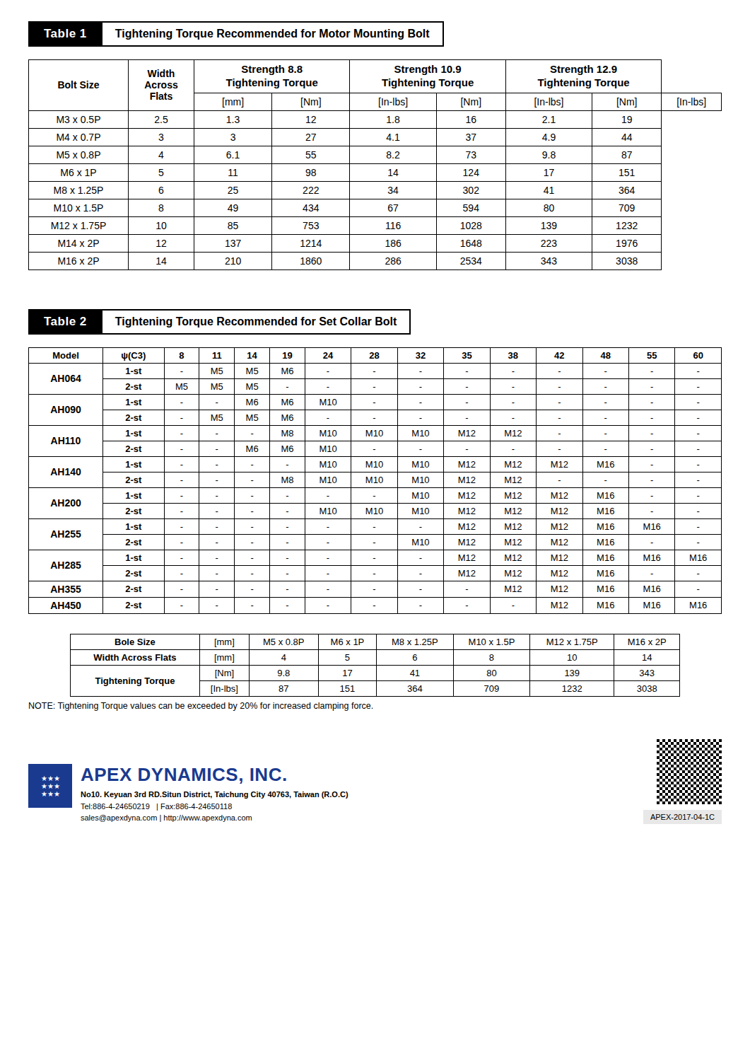Table 1
Tightening Torque Recommended for Motor Mounting Bolt
| Bolt Size | Width Across Flats | Strength 8.8 Tightening Torque | Strength 10.9 Tightening Torque | Strength 12.9 Tightening Torque |
| --- | --- | --- | --- | --- |
| [mm] | [Nm] | [In-lbs] | [Nm] | [In-lbs] | [Nm] | [In-lbs] |
| M3 x 0.5P | 2.5 | 1.3 | 12 | 1.8 | 16 | 2.1 | 19 |
| M4 x 0.7P | 3 | 3 | 27 | 4.1 | 37 | 4.9 | 44 |
| M5 x 0.8P | 4 | 6.1 | 55 | 8.2 | 73 | 9.8 | 87 |
| M6 x 1P | 5 | 11 | 98 | 14 | 124 | 17 | 151 |
| M8 x 1.25P | 6 | 25 | 222 | 34 | 302 | 41 | 364 |
| M10 x 1.5P | 8 | 49 | 434 | 67 | 594 | 80 | 709 |
| M12 x 1.75P | 10 | 85 | 753 | 116 | 1028 | 139 | 1232 |
| M14 x 2P | 12 | 137 | 1214 | 186 | 1648 | 223 | 1976 |
| M16 x 2P | 14 | 210 | 1860 | 286 | 2534 | 343 | 3038 |
Table 2
Tightening Torque Recommended for Set Collar Bolt
| Model | ψ(C3) | 8 | 11 | 14 | 19 | 24 | 28 | 32 | 35 | 38 | 42 | 48 | 55 | 60 |
| --- | --- | --- | --- | --- | --- | --- | --- | --- | --- | --- | --- | --- | --- | --- |
| AH064 | 1-st | - | M5 | M5 | M6 | - | - | - | - | - | - | - | - | - |
| 2-st | M5 | M5 | M5 | - | - | - | - | - | - | - | - | - | - |
| AH090 | 1-st | - | - | M6 | M6 | M10 | - | - | - | - | - | - | - | - |
| 2-st | - | M5 | M5 | M6 | - | - | - | - | - | - | - | - | - |
| AH110 | 1-st | - | - | - | M8 | M10 | M10 | M10 | M12 | M12 | - | - | - | - |
| 2-st | - | - | M6 | M6 | M10 | - | - | - | - | - | - | - | - |
| AH140 | 1-st | - | - | - | - | M10 | M10 | M10 | M12 | M12 | M12 | M16 | - | - |
| 2-st | - | - | - | M8 | M10 | M10 | M10 | M12 | M12 | - | - | - | - |
| AH200 | 1-st | - | - | - | - | - | - | M10 | M12 | M12 | M12 | M16 | - | - |
| 2-st | - | - | - | - | M10 | M10 | M10 | M12 | M12 | M12 | M16 | - | - |
| AH255 | 1-st | - | - | - | - | - | - | - | M12 | M12 | M12 | M16 | M16 | - |
| 2-st | - | - | - | - | - | - | M10 | M12 | M12 | M12 | M16 | - | - |
| AH285 | 1-st | - | - | - | - | - | - | - | M12 | M12 | M12 | M16 | M16 | M16 |
| 2-st | - | - | - | - | - | - | - | M12 | M12 | M12 | M16 | - | - |
| AH355 | 2-st | - | - | - | - | - | - | - | - | M12 | M12 | M16 | M16 | - |
| AH450 | 2-st | - | - | - | - | - | - | - | - | - | M12 | M16 | M16 | M16 |
| Bole Size | [mm] | M5 x 0.8P | M6 x 1P | M8 x 1.25P | M10 x 1.5P | M12 x 1.75P | M16 x 2P |
| Width Across Flats | [mm] | 4 | 5 | 6 | 8 | 10 | 14 |
| Tightening Torque | [Nm] | 9.8 | 17 | 41 | 80 | 139 | 343 |
| [In-lbs] | 87 | 151 | 364 | 709 | 1232 | 3038 |
NOTE: Tightening Torque values can be exceeded by 20% for increased clamping force.
★★★
★★★
★★★
APEX DYNAMICS, INC.
No10. Keyuan 3rd RD.Situn District, Taichung City 40763, Taiwan (R.O.C)
Tel:886-4-24650219 | Fax:886-4-24650118
sales@apexdyna.com | http://www.apexdyna.com
APEX-2017-04-1C